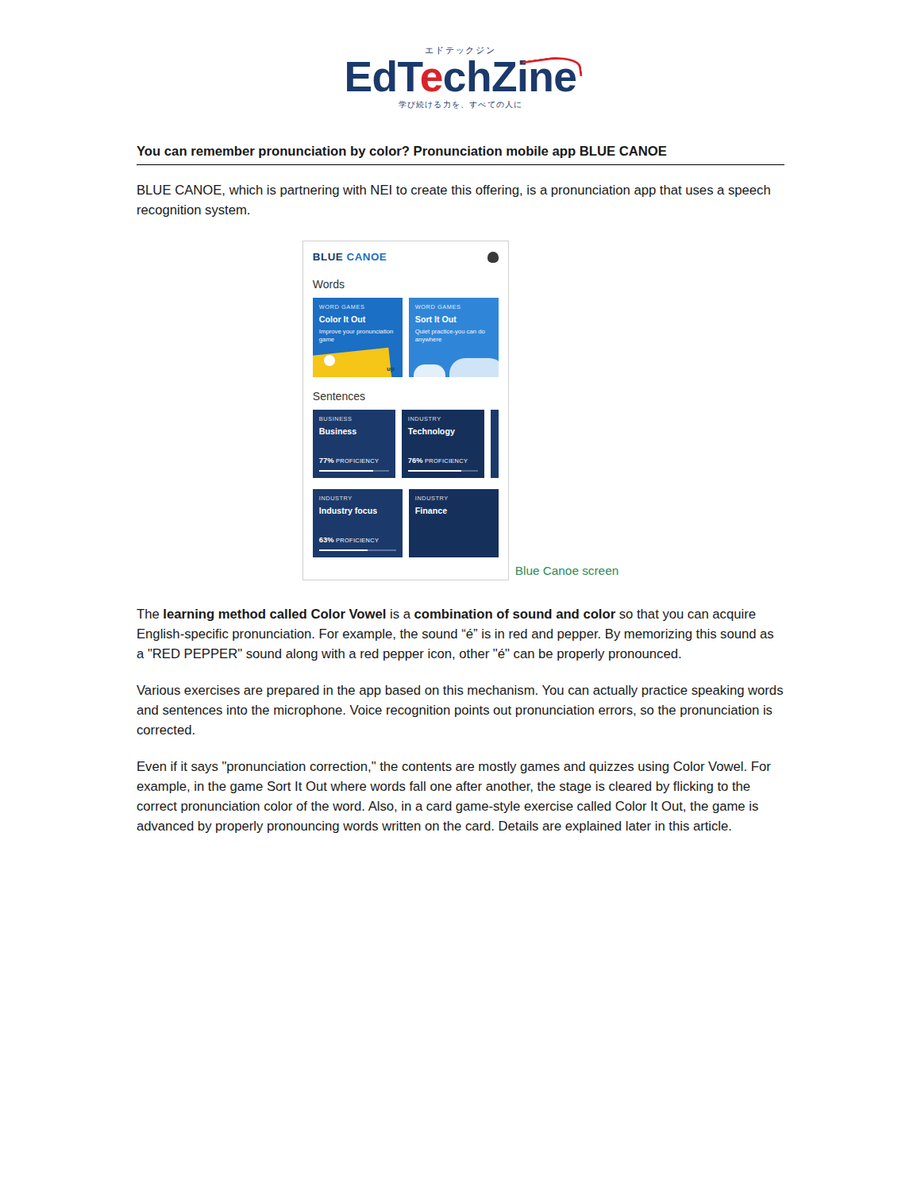エドテックジン EdTechZine 学び続ける力を、すべての人に
You can remember pronunciation by color? Pronunciation mobile app BLUE CANOE
BLUE CANOE, which is partnering with NEI to create this offering, is a pronunciation app that uses a speech recognition system.
BLUE CANOE
Words
WORD GAMES Color It Out Improve your pronunciation game
up
WORD GAMES Sort It Out Quiet practice-you can do anywhere
Sentences
BUSINESS Business
77% PROFICIENCY
INDUSTRY Technology
76% PROFICIENCY
INDUSTRY Industry focus
63% PROFICIENCY
INDUSTRY Finance
Blue Canoe screen
The learning method called Color Vowel is a combination of sound and color so that you can acquire English-specific pronunciation. For example, the sound “é” is in red and pepper. By memorizing this sound as a "RED PEPPER" sound along with a red pepper icon, other "é" can be properly pronounced.
Various exercises are prepared in the app based on this mechanism. You can actually practice speaking words and sentences into the microphone. Voice recognition points out pronunciation errors, so the pronunciation is corrected.
Even if it says "pronunciation correction," the contents are mostly games and quizzes using Color Vowel. For example, in the game Sort It Out where words fall one after another, the stage is cleared by flicking to the correct pronunciation color of the word. Also, in a card game-style exercise called Color It Out, the game is advanced by properly pronouncing words written on the card. Details are explained later in this article.